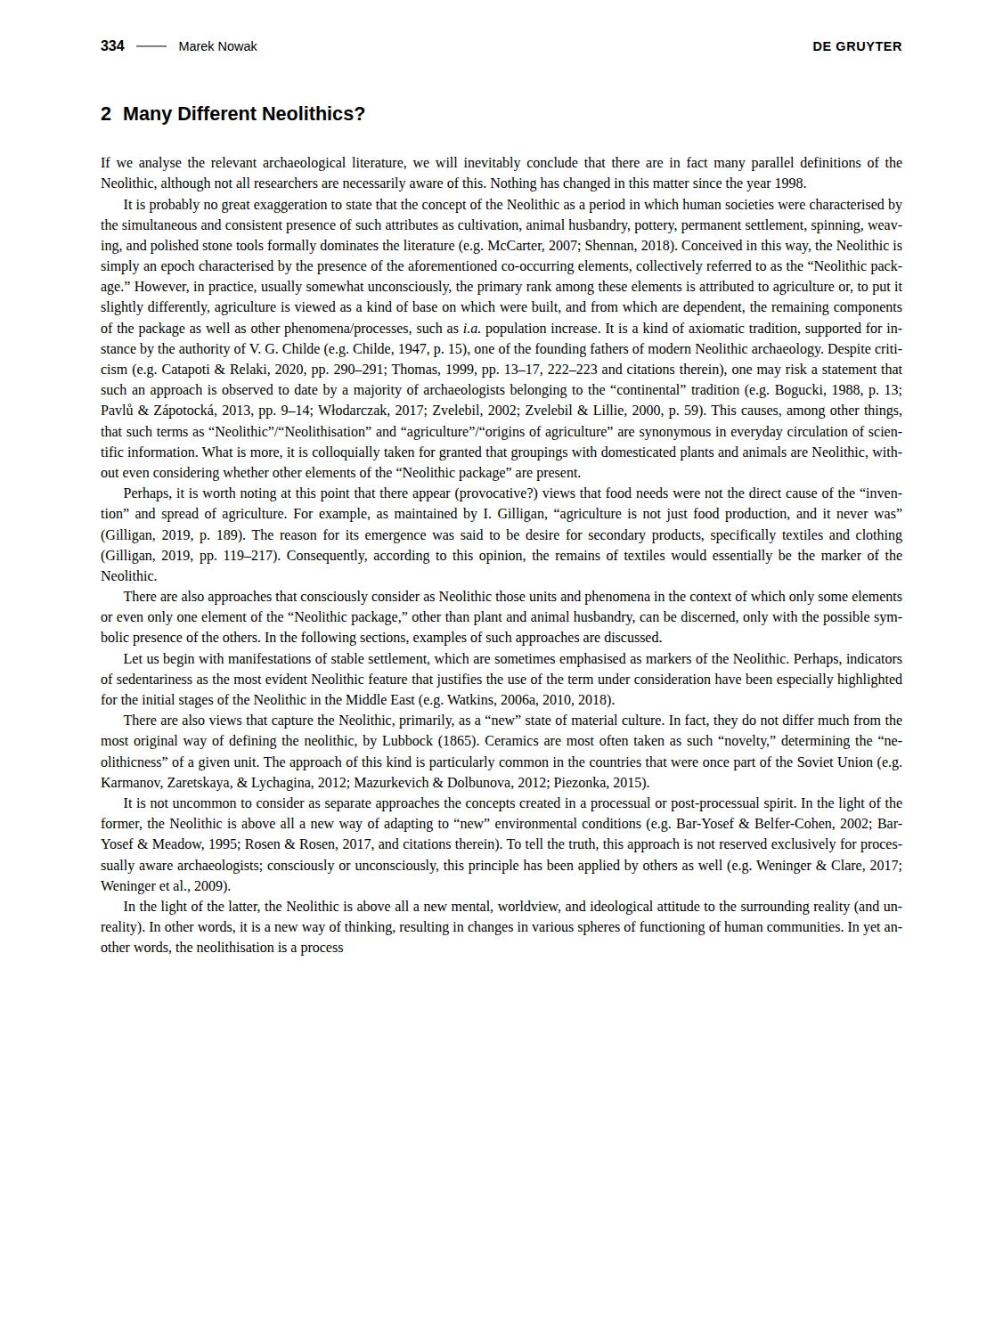334 Marek Nowak
DE GRUYTER
2 Many Different Neolithics?
If we analyse the relevant archaeological literature, we will inevitably conclude that there are in fact many parallel definitions of the Neolithic, although not all researchers are necessarily aware of this. Nothing has changed in this matter since the year 1998.
It is probably no great exaggeration to state that the concept of the Neolithic as a period in which human societies were characterised by the simultaneous and consistent presence of such attributes as cultivation, animal husbandry, pottery, permanent settlement, spinning, weaving, and polished stone tools formally dominates the literature (e.g. McCarter, 2007; Shennan, 2018). Conceived in this way, the Neolithic is simply an epoch characterised by the presence of the aforementioned co-occurring elements, collectively referred to as the “Neolithic package.” However, in practice, usually somewhat unconsciously, the primary rank among these elements is attributed to agriculture or, to put it slightly differently, agriculture is viewed as a kind of base on which were built, and from which are dependent, the remaining components of the package as well as other phenomena/processes, such as i.a. population increase. It is a kind of axiomatic tradition, supported for instance by the authority of V. G. Childe (e.g. Childe, 1947, p. 15), one of the founding fathers of modern Neolithic archaeology. Despite criticism (e.g. Catapoti & Relaki, 2020, pp. 290–291; Thomas, 1999, pp. 13–17, 222–223 and citations therein), one may risk a statement that such an approach is observed to date by a majority of archaeologists belonging to the “continental” tradition (e.g. Bogucki, 1988, p. 13; Pavlů & Zápotocká, 2013, pp. 9–14; Włodarczak, 2017; Zvelebil, 2002; Zvelebil & Lillie, 2000, p. 59). This causes, among other things, that such terms as “Neolithic”/“Neolithisation” and “agriculture”/“origins of agriculture” are synonymous in everyday circulation of scientific information. What is more, it is colloquially taken for granted that groupings with domesticated plants and animals are Neolithic, without even considering whether other elements of the “Neolithic package” are present.
Perhaps, it is worth noting at this point that there appear (provocative?) views that food needs were not the direct cause of the “invention” and spread of agriculture. For example, as maintained by I. Gilligan, “agriculture is not just food production, and it never was” (Gilligan, 2019, p. 189). The reason for its emergence was said to be desire for secondary products, specifically textiles and clothing (Gilligan, 2019, pp. 119–217). Consequently, according to this opinion, the remains of textiles would essentially be the marker of the Neolithic.
There are also approaches that consciously consider as Neolithic those units and phenomena in the context of which only some elements or even only one element of the “Neolithic package,” other than plant and animal husbandry, can be discerned, only with the possible symbolic presence of the others. In the following sections, examples of such approaches are discussed.
Let us begin with manifestations of stable settlement, which are sometimes emphasised as markers of the Neolithic. Perhaps, indicators of sedentariness as the most evident Neolithic feature that justifies the use of the term under consideration have been especially highlighted for the initial stages of the Neolithic in the Middle East (e.g. Watkins, 2006a, 2010, 2018).
There are also views that capture the Neolithic, primarily, as a “new” state of material culture. In fact, they do not differ much from the most original way of defining the neolithic, by Lubbock (1865). Ceramics are most often taken as such “novelty,” determining the “neolithicness” of a given unit. The approach of this kind is particularly common in the countries that were once part of the Soviet Union (e.g. Karmanov, Zaretskaya, & Lychagina, 2012; Mazurkevich & Dolbunova, 2012; Piezonka, 2015).
It is not uncommon to consider as separate approaches the concepts created in a processual or post-processual spirit. In the light of the former, the Neolithic is above all a new way of adapting to “new” environmental conditions (e.g. Bar-Yosef & Belfer-Cohen, 2002; Bar-Yosef & Meadow, 1995; Rosen & Rosen, 2017, and citations therein). To tell the truth, this approach is not reserved exclusively for processually aware archaeologists; consciously or unconsciously, this principle has been applied by others as well (e.g. Weninger & Clare, 2017; Weninger et al., 2009).
In the light of the latter, the Neolithic is above all a new mental, worldview, and ideological attitude to the surrounding reality (and unreality). In other words, it is a new way of thinking, resulting in changes in various spheres of functioning of human communities. In yet another words, the neolithisation is a process